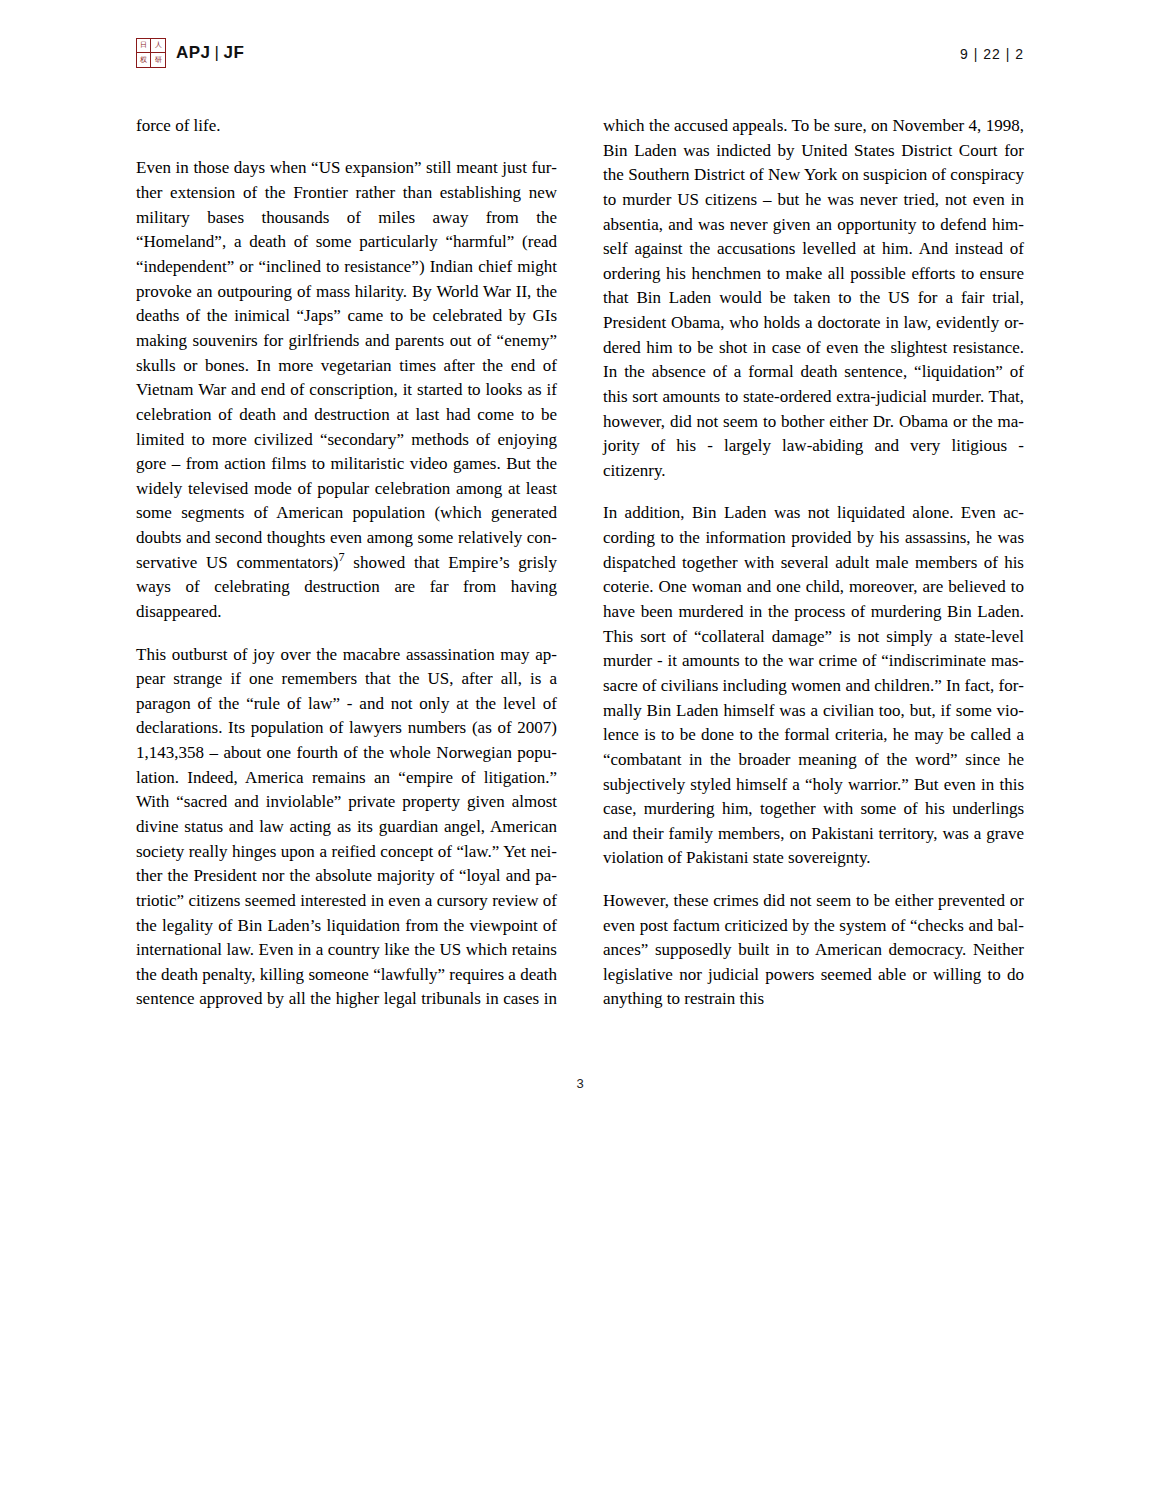日人权研
APJ|JF
9 | 22 | 2
force of life.
Even in those days when “US expansion” still meant just further extension of the Frontier rather than establishing new military bases thousands of miles away from the “Homeland”, a death of some particularly “harmful” (read “independent” or “inclined to resistance”) Indian chief might provoke an outpouring of mass hilarity. By World War II, the deaths of the inimical “Japs” came to be celebrated by GIs making souvenirs for girlfriends and parents out of “enemy” skulls or bones. In more vegetarian times after the end of Vietnam War and end of conscription, it started to looks as if celebration of death and destruction at last had come to be limited to more civilized “secondary” methods of enjoying gore – from action films to militaristic video games. But the widely televised mode of popular celebration among at least some segments of American population (which generated doubts and second thoughts even among some relatively conservative US commentators)7 showed that Empire’s grisly ways of celebrating destruction are far from having disappeared.
This outburst of joy over the macabre assassination may appear strange if one remembers that the US, after all, is a paragon of the “rule of law” - and not only at the level of declarations. Its population of lawyers numbers (as of 2007) 1,143,358 – about one fourth of the whole Norwegian population. Indeed, America remains an “empire of litigation.” With “sacred and inviolable” private property given almost divine status and law acting as its guardian angel, American society really hinges upon a reified concept of “law.” Yet neither the President nor the absolute majority of “loyal and patriotic” citizens seemed interested in even a cursory review of the legality of Bin Laden’s liquidation from the viewpoint of international law. Even in a country like the US which retains the death penalty, killing someone “lawfully” requires a death sentence approved by all the higher legal tribunals in cases in which the accused appeals. To be sure, on November 4, 1998, Bin Laden was indicted by United States District Court for the Southern District of New York on suspicion of conspiracy to murder US citizens – but he was never tried, not even in absentia, and was never given an opportunity to defend himself against the accusations levelled at him. And instead of ordering his henchmen to make all possible efforts to ensure that Bin Laden would be taken to the US for a fair trial, President Obama, who holds a doctorate in law, evidently ordered him to be shot in case of even the slightest resistance. In the absence of a formal death sentence, “liquidation” of this sort amounts to state-ordered extra-judicial murder. That, however, did not seem to bother either Dr. Obama or the majority of his - largely law-abiding and very litigious - citizenry.
In addition, Bin Laden was not liquidated alone. Even according to the information provided by his assassins, he was dispatched together with several adult male members of his coterie. One woman and one child, moreover, are believed to have been murdered in the process of murdering Bin Laden. This sort of “collateral damage” is not simply a state-level murder - it amounts to the war crime of “indiscriminate massacre of civilians including women and children.” In fact, formally Bin Laden himself was a civilian too, but, if some violence is to be done to the formal criteria, he may be called a “combatant in the broader meaning of the word” since he subjectively styled himself a “holy warrior.” But even in this case, murdering him, together with some of his underlings and their family members, on Pakistani territory, was a grave violation of Pakistani state sovereignty.
However, these crimes did not seem to be either prevented or even post factum criticized by the system of “checks and balances” supposedly built in to American democracy. Neither legislative nor judicial powers seemed able or willing to do anything to restrain this
3